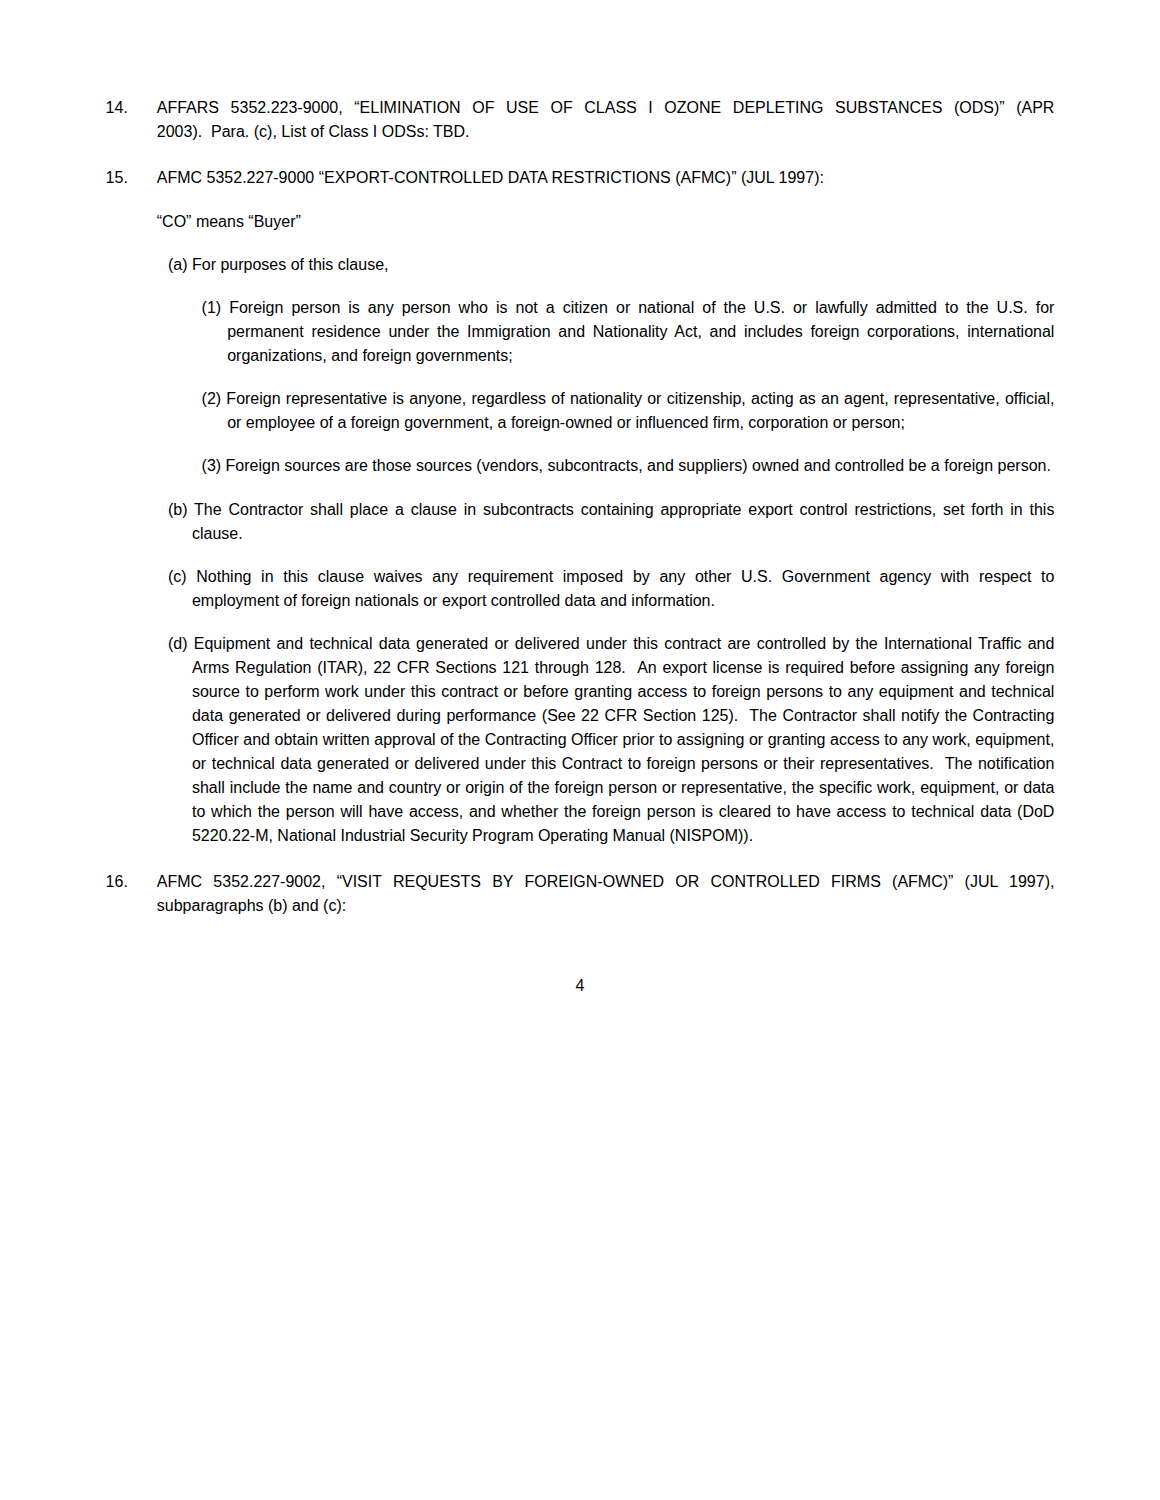14.
AFFARS 5352.223-9000, “ELIMINATION OF USE OF CLASS I OZONE DEPLETING SUBSTANCES (ODS)” (APR 2003). Para. (c), List of Class I ODSs: TBD.
15.
AFMC 5352.227-9000 “EXPORT-CONTROLLED DATA RESTRICTIONS (AFMC)” (JUL 1997):
“CO” means “Buyer”
(a) For purposes of this clause,
(1) Foreign person is any person who is not a citizen or national of the U.S. or lawfully admitted to the U.S. for permanent residence under the Immigration and Nationality Act, and includes foreign corporations, international organizations, and foreign governments;
(2) Foreign representative is anyone, regardless of nationality or citizenship, acting as an agent, representative, official, or employee of a foreign government, a foreign-owned or influenced firm, corporation or person;
(3) Foreign sources are those sources (vendors, subcontracts, and suppliers) owned and controlled be a foreign person.
(b) The Contractor shall place a clause in subcontracts containing appropriate export control restrictions, set forth in this clause.
(c) Nothing in this clause waives any requirement imposed by any other U.S. Government agency with respect to employment of foreign nationals or export controlled data and information.
(d) Equipment and technical data generated or delivered under this contract are controlled by the International Traffic and Arms Regulation (ITAR), 22 CFR Sections 121 through 128. An export license is required before assigning any foreign source to perform work under this contract or before granting access to foreign persons to any equipment and technical data generated or delivered during performance (See 22 CFR Section 125). The Contractor shall notify the Contracting Officer and obtain written approval of the Contracting Officer prior to assigning or granting access to any work, equipment, or technical data generated or delivered under this Contract to foreign persons or their representatives. The notification shall include the name and country or origin of the foreign person or representative, the specific work, equipment, or data to which the person will have access, and whether the foreign person is cleared to have access to technical data (DoD 5220.22-M, National Industrial Security Program Operating Manual (NISPOM)).
16.
AFMC 5352.227-9002, “VISIT REQUESTS BY FOREIGN-OWNED OR CONTROLLED FIRMS (AFMC)” (JUL 1997), subparagraphs (b) and (c):
4